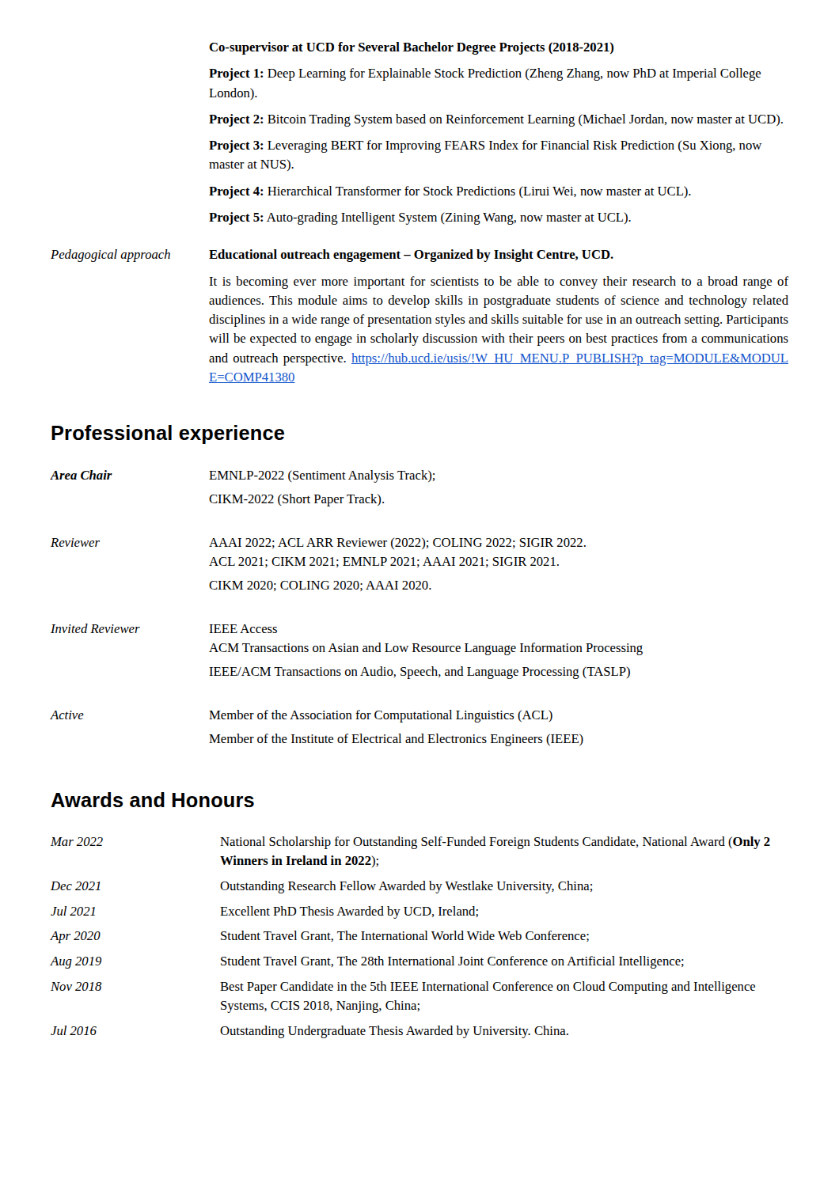Co-supervisor at UCD for Several Bachelor Degree Projects (2018-2021)
Project 1: Deep Learning for Explainable Stock Prediction (Zheng Zhang, now PhD at Imperial College London).
Project 2: Bitcoin Trading System based on Reinforcement Learning (Michael Jordan, now master at UCD).
Project 3: Leveraging BERT for Improving FEARS Index for Financial Risk Prediction (Su Xiong, now master at NUS).
Project 4: Hierarchical Transformer for Stock Predictions (Lirui Wei, now master at UCL).
Project 5: Auto-grading Intelligent System (Zining Wang, now master at UCL).
Pedagogical approach
Educational outreach engagement – Organized by Insight Centre, UCD.
It is becoming ever more important for scientists to be able to convey their research to a broad range of audiences. This module aims to develop skills in postgraduate students of science and technology related disciplines in a wide range of presentation styles and skills suitable for use in an outreach setting. Participants will be expected to engage in scholarly discussion with their peers on best practices from a communications and outreach perspective. https://hub.ucd.ie/usis/!W_HU_MENU.P_PUBLISH?p_tag=MODULE&MODULE=COMP41380
Professional experience
Area Chair
EMNLP-2022 (Sentiment Analysis Track);
CIKM-2022 (Short Paper Track).
Reviewer
AAAI 2022; ACL ARR Reviewer (2022); COLING 2022; SIGIR 2022.
ACL 2021; CIKM 2021; EMNLP 2021; AAAI 2021; SIGIR 2021.
CIKM 2020; COLING 2020; AAAI 2020.
Invited Reviewer
IEEE Access
ACM Transactions on Asian and Low Resource Language Information Processing
IEEE/ACM Transactions on Audio, Speech, and Language Processing (TASLP)
Active
Member of the Association for Computational Linguistics (ACL)
Member of the Institute of Electrical and Electronics Engineers (IEEE)
Awards and Honours
| Mar 2022 | National Scholarship for Outstanding Self-Funded Foreign Students Candidate, National Award ( Only 2 Winners in Ireland in 2022 ); |
| Dec 2021 | Outstanding Research Fellow Awarded by Westlake University, China; |
| Jul 2021 | Excellent PhD Thesis Awarded by UCD, Ireland; |
| Apr 2020 | Student Travel Grant, The International World Wide Web Conference; |
| Aug 2019 | Student Travel Grant, The 28th International Joint Conference on Artificial Intelligence; |
| Nov 2018 | Best Paper Candidate in the 5th IEEE International Conference on Cloud Computing and Intelligence Systems, CCIS 2018, Nanjing, China; |
| Jul 2016 | Outstanding Undergraduate Thesis Awarded by University. China. |